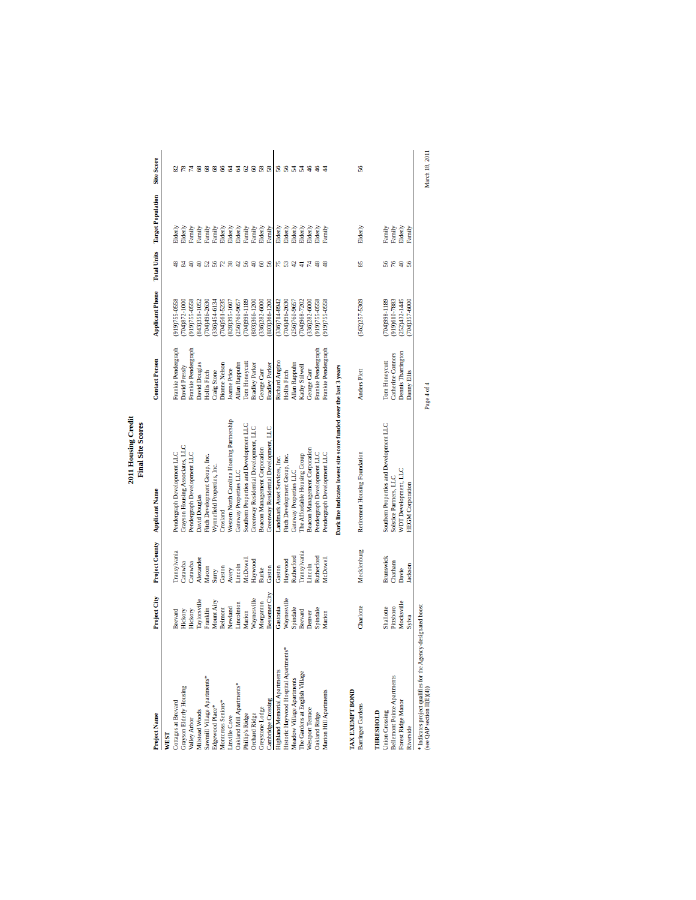2011 Housing Credit
Final Site Scores
| Project Name | Project City | Project County | Applicant Name | Contact Person | Applicant Phone | Total Units | Target Population | Site Score |
| --- | --- | --- | --- | --- | --- | --- | --- | --- |
| WEST |
| Cottages at Brevard | Brevard | Transylvania | Pendergraph Development LLC | Frankie Pendergraph | (919)755-0558 | 48 | Elderly | 82 |
| Grayson Elderly Housing | Hickory | Catawba | Grayson Housing Associates, LLC | David Pressly | (704)872-1000 | 84 | Elderly | 78 |
| Valley Arbor | Hickory | Catawba | Pendergraph Development LLC | Frankie Pendergraph | (919)755-0558 | 40 | Family | 74 |
| Milstead Woods | Taylorsville | Alexander | David Douglas | David Douglas | (843)358-1052 | 40 | Family | 68 |
| Sawmill Village Apartments* | Franklin | Macon | Fitch Development Group, Inc. | Hollis Fitch | (704)496-2630 | 52 | Family | 68 |
| Edgewood Place* | Mount Airy | Surry | Wynnefield Properties, Inc. | Craig Stone | (336)454-6134 | 56 | Family | 68 |
| Montcross Seniors* | Belmont | Gaston | Crosland | Dionne Nelson | (704)561-5235 | 72 | Elderly | 66 |
| Linville Cove | Newland | Avery | Western North Carolina Housing Partnership | Jeanne Price | (828)395-1607 | 38 | Elderly | 64 |
| Oakland Mill Apartments* | Lincolnton | Lincoln | Gateway Properties LLC | Allan Rappuhn | (256)760-9657 | 42 | Elderly | 64 |
| Phillip's Ridge | Marion | McDowell | Southern Properties and Development LLC | Tom Honeycutt | (704)998-1189 | 56 | Family | 62 |
| Orchard Ridge | Waynesville | Haywood | Greenway Residential Development, LLC | Bradley Parker | (803)366-1200 | 40 | Family | 60 |
| Greystone Lodge | Morganton | Burke | Beacon Management Corporation | George Carr | (336)282-6000 | 60 | Elderly | 58 |
| Cambridge Crossing | Bessemer City | Gaston | Greenway Residential Development, LLC | Bradley Parker | (803)366-1200 | 56 | Family | 58 |
| Highland Memorial Apartments | Gastonia | Gaston | Landmark Asset Services, Inc. | Richard Angino | (336)714-8942 | 75 | Elderly | 56 |
| Historic Haywood Hospital Apartments* | Waynesville | Haywood | Fitch Development Group, Inc. | Hollis Fitch | (704)496-2630 | 53 | Elderly | 56 |
| Meadow Village Apartments | Spindale | Rutherford | Gateway Properties LLC | Allan Rappuhn | (256)760-9657 | 42 | Elderly | 54 |
| The Gardens at English Village | Brevard | Transylvania | The Affordable Housing Group | Kathy Stilwell | (704)968-7202 | 41 | Elderly | 54 |
| Westport Terrace | Denver | Lincoln | Beacon Management Corporation | George Carr | (336)282-6000 | 74 | Elderly | 46 |
| Oakland Ridge | Spindale | Rutherford | Pendergraph Development LLC | Frankie Pendergraph | (919)755-0558 | 48 | Elderly | 46 |
| Marion Hill Apartments | Marion | McDowell | Pendergraph Development LLC | Frankie Pendergraph | (919)755-0558 | 48 | Family | 44 |
| Dark line indicates lowest site score funded over the last 3 years |
| TAX EXEMPT BOND |
| Barringer Gardens | Charlotte | Mecklenburg | Retirement Housing Foundation | Anders Plett | (562)257-5309 | 85 | Elderly | 56 |
| THRESHOLD |
| Union Crossing | Shallotte | Brunswick | Southern Properties and Development LLC | Tom Honeycutt | (704)998-1189 | 56 | Family | |
| Bellemont Pointe Apartments | Pittsboro | Chatham | Solstice Partners, LLC | Catherine Connors | (919)610-7883 | 76 | Family | |
| Forest Ridge Manor | Mocksville | Davie | WDT Development, LLC | Dennis Tharrington | (252)432-1445 | 40 | Elderly | |
| Riverside | Sylva | Jackson | HEGM Corporation | Danny Ellis | (704)357-6000 | 56 | Family | |
* Indicates project qualifies for the Agency-designated boost
(see QAP section II(E)(4))
Page 4 of 4
March 18, 2011